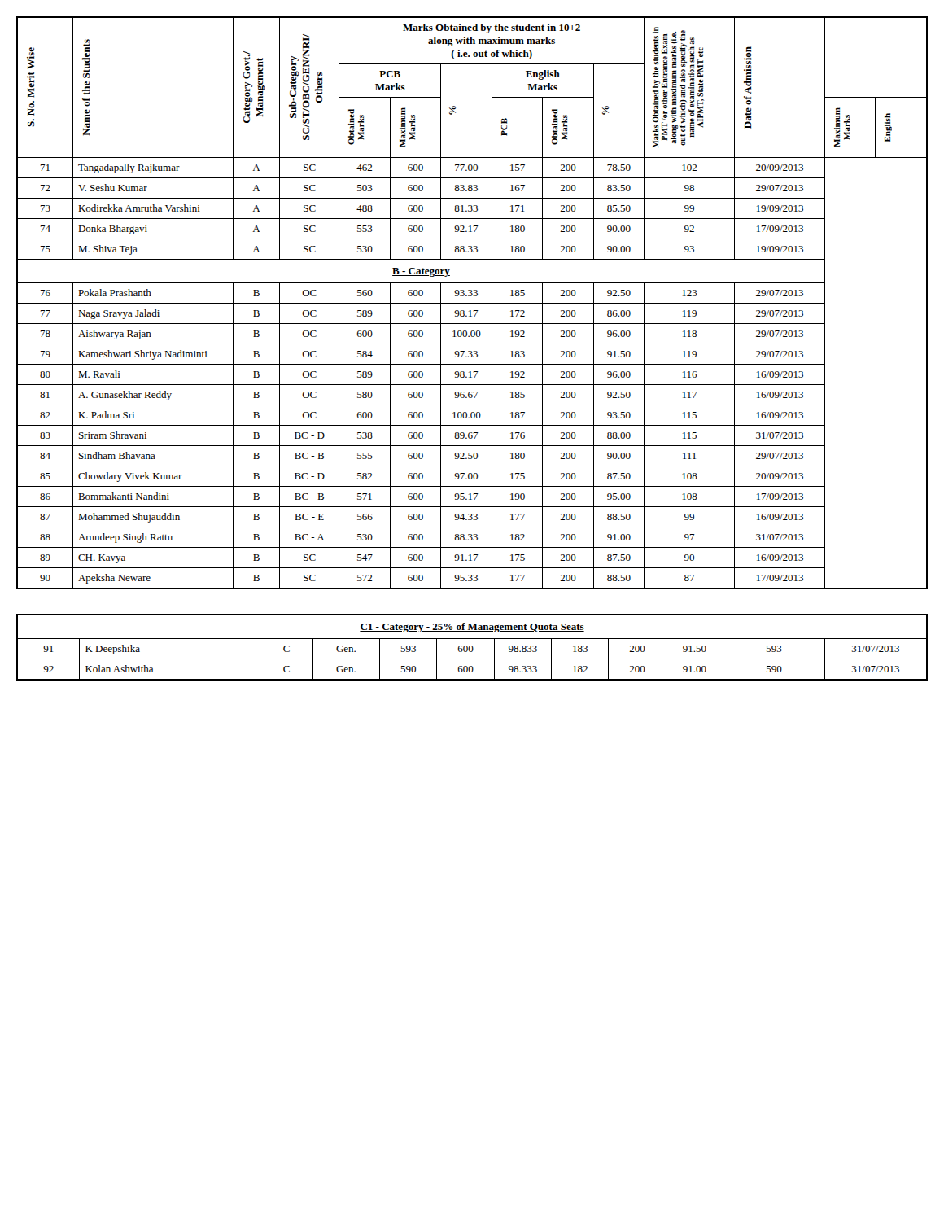| S. No. Merit Wise | Name of the Students | Category Govt./ Management | Sub-Category SC/ST/OBC/GEN/NRI/ Others | Marks Obtained by the student in 10+2 along with maximum marks ( i.e. out of which) | Marks Obtained by the students in PMT /or other Entrance Exam along with maximum marks (i.e. out of which) and also specify the name of examination such as AIPMT, State PMT etc | Date of Admission |
| --- | --- | --- | --- | --- | --- | --- |
| PCB Marks | % | English Marks | % |
| Obtained Marks | Maximum Marks | PCB | Obtained Marks | Maximum Marks | English |
| 71 | Tangadapally Rajkumar | A | SC | 462 | 600 | 77.00 | 157 | 200 | 78.50 | 102 | 20/09/2013 |
| 72 | V. Seshu Kumar | A | SC | 503 | 600 | 83.83 | 167 | 200 | 83.50 | 98 | 29/07/2013 |
| 73 | Kodirekka Amrutha Varshini | A | SC | 488 | 600 | 81.33 | 171 | 200 | 85.50 | 99 | 19/09/2013 |
| 74 | Donka Bhargavi | A | SC | 553 | 600 | 92.17 | 180 | 200 | 90.00 | 92 | 17/09/2013 |
| 75 | M. Shiva Teja | A | SC | 530 | 600 | 88.33 | 180 | 200 | 90.00 | 93 | 19/09/2013 |
| B - Category |
| 76 | Pokala Prashanth | B | OC | 560 | 600 | 93.33 | 185 | 200 | 92.50 | 123 | 29/07/2013 |
| 77 | Naga Sravya Jaladi | B | OC | 589 | 600 | 98.17 | 172 | 200 | 86.00 | 119 | 29/07/2013 |
| 78 | Aishwarya Rajan | B | OC | 600 | 600 | 100.00 | 192 | 200 | 96.00 | 118 | 29/07/2013 |
| 79 | Kameshwari Shriya Nadiminti | B | OC | 584 | 600 | 97.33 | 183 | 200 | 91.50 | 119 | 29/07/2013 |
| 80 | M. Ravali | B | OC | 589 | 600 | 98.17 | 192 | 200 | 96.00 | 116 | 16/09/2013 |
| 81 | A. Gunasekhar Reddy | B | OC | 580 | 600 | 96.67 | 185 | 200 | 92.50 | 117 | 16/09/2013 |
| 82 | K. Padma Sri | B | OC | 600 | 600 | 100.00 | 187 | 200 | 93.50 | 115 | 16/09/2013 |
| 83 | Sriram Shravani | B | BC - D | 538 | 600 | 89.67 | 176 | 200 | 88.00 | 115 | 31/07/2013 |
| 84 | Sindham Bhavana | B | BC - B | 555 | 600 | 92.50 | 180 | 200 | 90.00 | 111 | 29/07/2013 |
| 85 | Chowdary Vivek Kumar | B | BC - D | 582 | 600 | 97.00 | 175 | 200 | 87.50 | 108 | 20/09/2013 |
| 86 | Bommakanti Nandini | B | BC - B | 571 | 600 | 95.17 | 190 | 200 | 95.00 | 108 | 17/09/2013 |
| 87 | Mohammed Shujauddin | B | BC - E | 566 | 600 | 94.33 | 177 | 200 | 88.50 | 99 | 16/09/2013 |
| 88 | Arundeep Singh Rattu | B | BC - A | 530 | 600 | 88.33 | 182 | 200 | 91.00 | 97 | 31/07/2013 |
| 89 | CH. Kavya | B | SC | 547 | 600 | 91.17 | 175 | 200 | 87.50 | 90 | 16/09/2013 |
| 90 | Apeksha Neware | B | SC | 572 | 600 | 95.33 | 177 | 200 | 88.50 | 87 | 17/09/2013 |
| C1 - Category - 25% of Management Quota Seats |
| 91 | K Deepshika | C | Gen. | 593 | 600 | 98.833 | 183 | 200 | 91.50 | 593 | 31/07/2013 |
| 92 | Kolan Ashwitha | C | Gen. | 590 | 600 | 98.333 | 182 | 200 | 91.00 | 590 | 31/07/2013 |